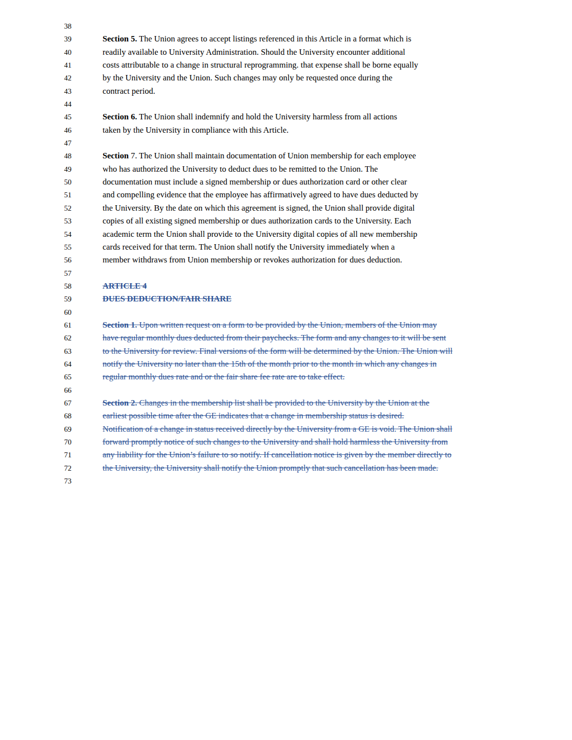38
39
Section 5. The Union agrees to accept listings referenced in this Article in a format which is
40
readily available to University Administration. Should the University encounter additional
41
costs attributable to a change in structural reprogramming. that expense shall be borne equally
42
by the University and the Union. Such changes may only be requested once during the
43
contract period.
44
45
Section 6. The Union shall indemnify and hold the University harmless from all actions
46
taken by the University in compliance with this Article.
47
48
Section 7. The Union shall maintain documentation of Union membership for each employee
49
who has authorized the University to deduct dues to be remitted to the Union. The
50
documentation must include a signed membership or dues authorization card or other clear
51
and compelling evidence that the employee has affirmatively agreed to have dues deducted by
52
the University. By the date on which this agreement is signed, the Union shall provide digital
53
copies of all existing signed membership or dues authorization cards to the University. Each
54
academic term the Union shall provide to the University digital copies of all new membership
55
cards received for that term. The Union shall notify the University immediately when a
56
member withdraws from Union membership or revokes authorization for dues deduction.
57
58
ARTICLE 4
59
DUES DEDUCTION/FAIR SHARE
60
61
Section 1. Upon written request on a form to be provided by the Union, members of the Union may
62
have regular monthly dues deducted from their paychecks. The form and any changes to it will be sent
63
to the University for review. Final versions of the form will be determined by the Union. The Union will
64
notify the University no later than the 15th of the month prior to the month in which any changes in
65
regular monthly dues rate and or the fair share fee rate are to take effect.
66
67
Section 2. Changes in the membership list shall be provided to the University by the Union at the
68
earliest possible time after the GE indicates that a change in membership status is desired.
69
Notification of a change in status received directly by the University from a GE is void. The Union shall
70
forward promptly notice of such changes to the University and shall hold harmless the University from
71
any liability for the Union’s failure to so notify. If cancellation notice is given by the member directly to
72
the University, the University shall notify the Union promptly that such cancellation has been made.
73